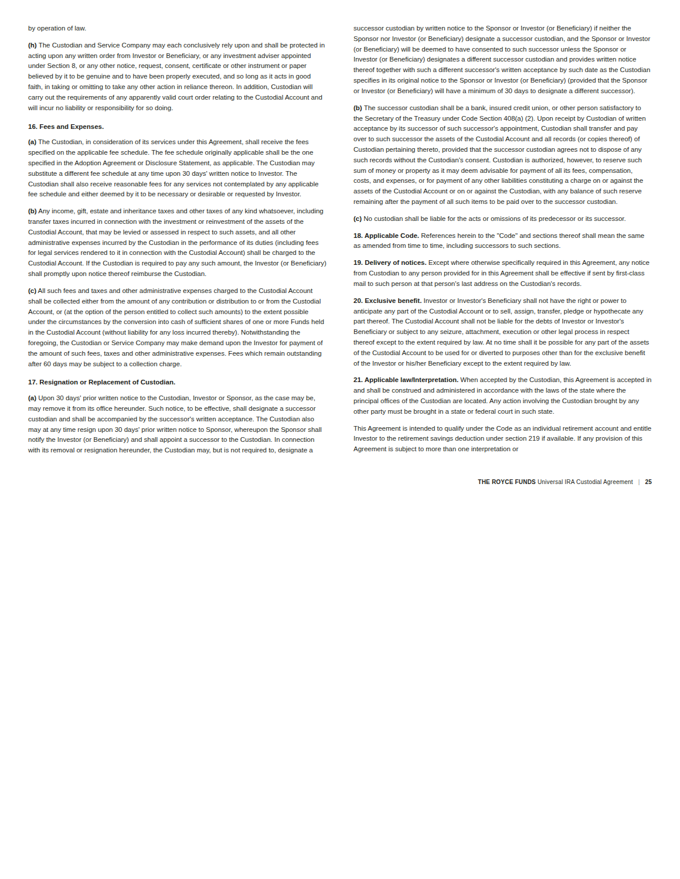by operation of law.
(h) The Custodian and Service Company may each conclusively rely upon and shall be protected in acting upon any written order from Investor or Beneficiary, or any investment adviser appointed under Section 8, or any other notice, request, consent, certificate or other instrument or paper believed by it to be genuine and to have been properly executed, and so long as it acts in good faith, in taking or omitting to take any other action in reliance thereon. In addition, Custodian will carry out the requirements of any apparently valid court order relating to the Custodial Account and will incur no liability or responsibility for so doing.
16. Fees and Expenses.
(a) The Custodian, in consideration of its services under this Agreement, shall receive the fees specified on the applicable fee schedule. The fee schedule originally applicable shall be the one specified in the Adoption Agreement or Disclosure Statement, as applicable. The Custodian may substitute a different fee schedule at any time upon 30 days' written notice to Investor. The Custodian shall also receive reasonable fees for any services not contemplated by any applicable fee schedule and either deemed by it to be necessary or desirable or requested by Investor.
(b) Any income, gift, estate and inheritance taxes and other taxes of any kind whatsoever, including transfer taxes incurred in connection with the investment or reinvestment of the assets of the Custodial Account, that may be levied or assessed in respect to such assets, and all other administrative expenses incurred by the Custodian in the performance of its duties (including fees for legal services rendered to it in connection with the Custodial Account) shall be charged to the Custodial Account. If the Custodian is required to pay any such amount, the Investor (or Beneficiary) shall promptly upon notice thereof reimburse the Custodian.
(c) All such fees and taxes and other administrative expenses charged to the Custodial Account shall be collected either from the amount of any contribution or distribution to or from the Custodial Account, or (at the option of the person entitled to collect such amounts) to the extent possible under the circumstances by the conversion into cash of sufficient shares of one or more Funds held in the Custodial Account (without liability for any loss incurred thereby). Notwithstanding the foregoing, the Custodian or Service Company may make demand upon the Investor for payment of the amount of such fees, taxes and other administrative expenses. Fees which remain outstanding after 60 days may be subject to a collection charge.
17. Resignation or Replacement of Custodian.
(a) Upon 30 days' prior written notice to the Custodian, Investor or Sponsor, as the case may be, may remove it from its office hereunder. Such notice, to be effective, shall designate a successor custodian and shall be accompanied by the successor's written acceptance. The Custodian also may at any time resign upon 30 days' prior written notice to Sponsor, whereupon the Sponsor shall notify the Investor (or Beneficiary) and shall appoint a successor to the Custodian. In connection with its removal or resignation hereunder, the Custodian may, but is not required to, designate a successor custodian by written notice to the Sponsor or Investor (or Beneficiary) if neither the Sponsor nor Investor (or Beneficiary) designate a successor custodian, and the Sponsor or Investor (or Beneficiary) will be deemed to have consented to such successor unless the Sponsor or Investor (or Beneficiary) designates a different successor custodian and provides written notice thereof together with such a different successor's written acceptance by such date as the Custodian specifies in its original notice to the Sponsor or Investor (or Beneficiary) (provided that the Sponsor or Investor (or Beneficiary) will have a minimum of 30 days to designate a different successor).
(b) The successor custodian shall be a bank, insured credit union, or other person satisfactory to the Secretary of the Treasury under Code Section 408(a) (2). Upon receipt by Custodian of written acceptance by its successor of such successor's appointment, Custodian shall transfer and pay over to such successor the assets of the Custodial Account and all records (or copies thereof) of Custodian pertaining thereto, provided that the successor custodian agrees not to dispose of any such records without the Custodian's consent. Custodian is authorized, however, to reserve such sum of money or property as it may deem advisable for payment of all its fees, compensation, costs, and expenses, or for payment of any other liabilities constituting a charge on or against the assets of the Custodial Account or on or against the Custodian, with any balance of such reserve remaining after the payment of all such items to be paid over to the successor custodian.
(c) No custodian shall be liable for the acts or omissions of its predecessor or its successor.
18. Applicable Code. References herein to the "Code" and sections thereof shall mean the same as amended from time to time, including successors to such sections.
19. Delivery of notices. Except where otherwise specifically required in this Agreement, any notice from Custodian to any person provided for in this Agreement shall be effective if sent by first-class mail to such person at that person's last address on the Custodian's records.
20. Exclusive benefit. Investor or Investor's Beneficiary shall not have the right or power to anticipate any part of the Custodial Account or to sell, assign, transfer, pledge or hypothecate any part thereof. The Custodial Account shall not be liable for the debts of Investor or Investor's Beneficiary or subject to any seizure, attachment, execution or other legal process in respect thereof except to the extent required by law. At no time shall it be possible for any part of the assets of the Custodial Account to be used for or diverted to purposes other than for the exclusive benefit of the Investor or his/her Beneficiary except to the extent required by law.
21. Applicable law/Interpretation. When accepted by the Custodian, this Agreement is accepted in and shall be construed and administered in accordance with the laws of the state where the principal offices of the Custodian are located. Any action involving the Custodian brought by any other party must be brought in a state or federal court in such state.
This Agreement is intended to qualify under the Code as an individual retirement account and entitle Investor to the retirement savings deduction under section 219 if available. If any provision of this Agreement is subject to more than one interpretation or
The Royce Funds Universal IRA Custodial Agreement | 25